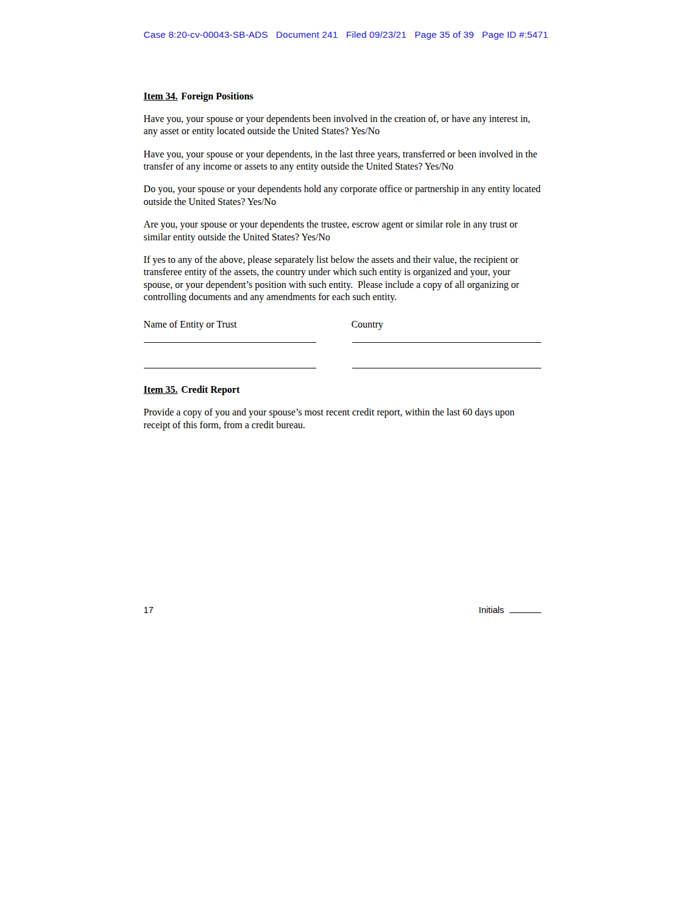Case 8:20-cv-00043-SB-ADS Document 241 Filed 09/23/21 Page 35 of 39 Page ID #:5471
Item 34. Foreign Positions
Have you, your spouse or your dependents been involved in the creation of, or have any interest in, any asset or entity located outside the United States? Yes/No
Have you, your spouse or your dependents, in the last three years, transferred or been involved in the transfer of any income or assets to any entity outside the United States? Yes/No
Do you, your spouse or your dependents hold any corporate office or partnership in any entity located outside the United States? Yes/No
Are you, your spouse or your dependents the trustee, escrow agent or similar role in any trust or similar entity outside the United States? Yes/No
If yes to any of the above, please separately list below the assets and their value, the recipient or transferee entity of the assets, the country under which such entity is organized and your, your spouse, or your dependent’s position with such entity. Please include a copy of all organizing or controlling documents and any amendments for each such entity.
Name of Entity or Trust Country
Item 35. Credit Report
Provide a copy of you and your spouse’s most recent credit report, within the last 60 days upon receipt of this form, from a credit bureau.
17 Initials